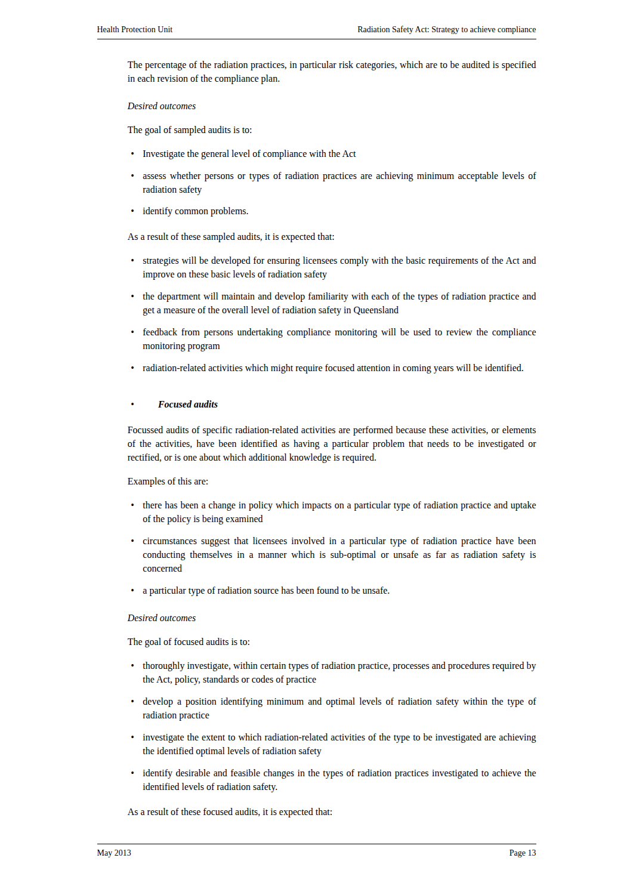Health Protection Unit
Radiation Safety Act: Strategy to achieve compliance
The percentage of the radiation practices, in particular risk categories, which are to be audited is specified in each revision of the compliance plan.
Desired outcomes
The goal of sampled audits is to:
Investigate the general level of compliance with the Act
assess whether persons or types of radiation practices are achieving minimum acceptable levels of radiation safety
identify common problems.
As a result of these sampled audits, it is expected that:
strategies will be developed for ensuring licensees comply with the basic requirements of the Act and improve on these basic levels of radiation safety
the department will maintain and develop familiarity with each of the types of radiation practice and get a measure of the overall level of radiation safety in Queensland
feedback from persons undertaking compliance monitoring will be used to review the compliance monitoring program
radiation-related activities which might require focused attention in coming years will be identified.
Focused audits
Focussed audits of specific radiation-related activities are performed because these activities, or elements of the activities, have been identified as having a particular problem that needs to be investigated or rectified, or is one about which additional knowledge is required.
Examples of this are:
there has been a change in policy which impacts on a particular type of radiation practice and uptake of the policy is being examined
circumstances suggest that licensees involved in a particular type of radiation practice have been conducting themselves in a manner which is sub-optimal or unsafe as far as radiation safety is concerned
a particular type of radiation source has been found to be unsafe.
Desired outcomes
The goal of focused audits is to:
thoroughly investigate, within certain types of radiation practice, processes and procedures required by the Act, policy, standards or codes of practice
develop a position identifying minimum and optimal levels of radiation safety within the type of radiation practice
investigate the extent to which radiation-related activities of the type to be investigated are achieving the identified optimal levels of radiation safety
identify desirable and feasible changes in the types of radiation practices investigated to achieve the identified levels of radiation safety.
As a result of these focused audits, it is expected that:
May 2013
Page 13